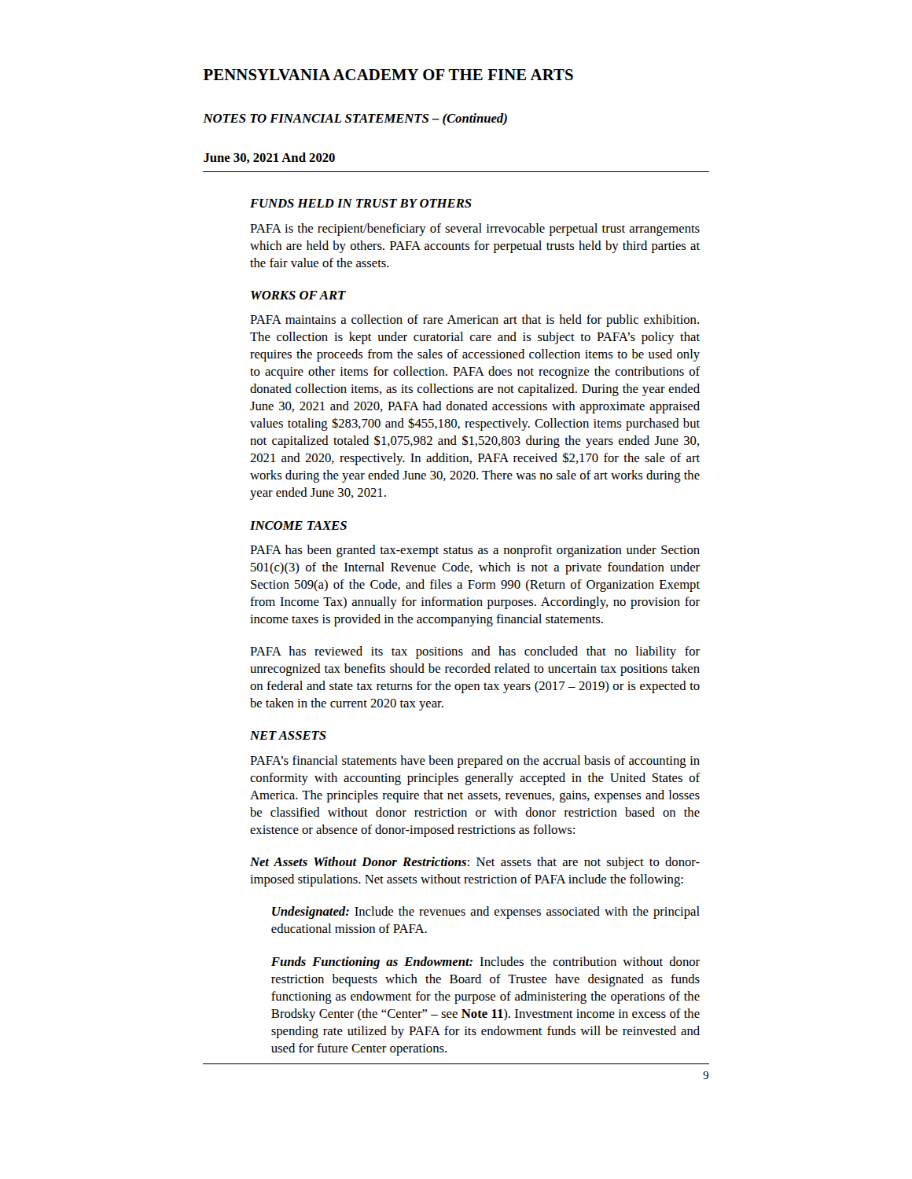PENNSYLVANIA ACADEMY OF THE FINE ARTS
NOTES TO FINANCIAL STATEMENTS – (Continued)
June 30, 2021 And 2020
FUNDS HELD IN TRUST BY OTHERS
PAFA is the recipient/beneficiary of several irrevocable perpetual trust arrangements which are held by others. PAFA accounts for perpetual trusts held by third parties at the fair value of the assets.
WORKS OF ART
PAFA maintains a collection of rare American art that is held for public exhibition. The collection is kept under curatorial care and is subject to PAFA’s policy that requires the proceeds from the sales of accessioned collection items to be used only to acquire other items for collection. PAFA does not recognize the contributions of donated collection items, as its collections are not capitalized. During the year ended June 30, 2021 and 2020, PAFA had donated accessions with approximate appraised values totaling $283,700 and $455,180, respectively. Collection items purchased but not capitalized totaled $1,075,982 and $1,520,803 during the years ended June 30, 2021 and 2020, respectively. In addition, PAFA received $2,170 for the sale of art works during the year ended June 30, 2020. There was no sale of art works during the year ended June 30, 2021.
INCOME TAXES
PAFA has been granted tax-exempt status as a nonprofit organization under Section 501(c)(3) of the Internal Revenue Code, which is not a private foundation under Section 509(a) of the Code, and files a Form 990 (Return of Organization Exempt from Income Tax) annually for information purposes. Accordingly, no provision for income taxes is provided in the accompanying financial statements.
PAFA has reviewed its tax positions and has concluded that no liability for unrecognized tax benefits should be recorded related to uncertain tax positions taken on federal and state tax returns for the open tax years (2017 – 2019) or is expected to be taken in the current 2020 tax year.
NET ASSETS
PAFA’s financial statements have been prepared on the accrual basis of accounting in conformity with accounting principles generally accepted in the United States of America. The principles require that net assets, revenues, gains, expenses and losses be classified without donor restriction or with donor restriction based on the existence or absence of donor-imposed restrictions as follows:
Net Assets Without Donor Restrictions: Net assets that are not subject to donor-imposed stipulations. Net assets without restriction of PAFA include the following:
Undesignated: Include the revenues and expenses associated with the principal educational mission of PAFA.
Funds Functioning as Endowment: Includes the contribution without donor restriction bequests which the Board of Trustee have designated as funds functioning as endowment for the purpose of administering the operations of the Brodsky Center (the “Center” – see Note 11). Investment income in excess of the spending rate utilized by PAFA for its endowment funds will be reinvested and used for future Center operations.
9